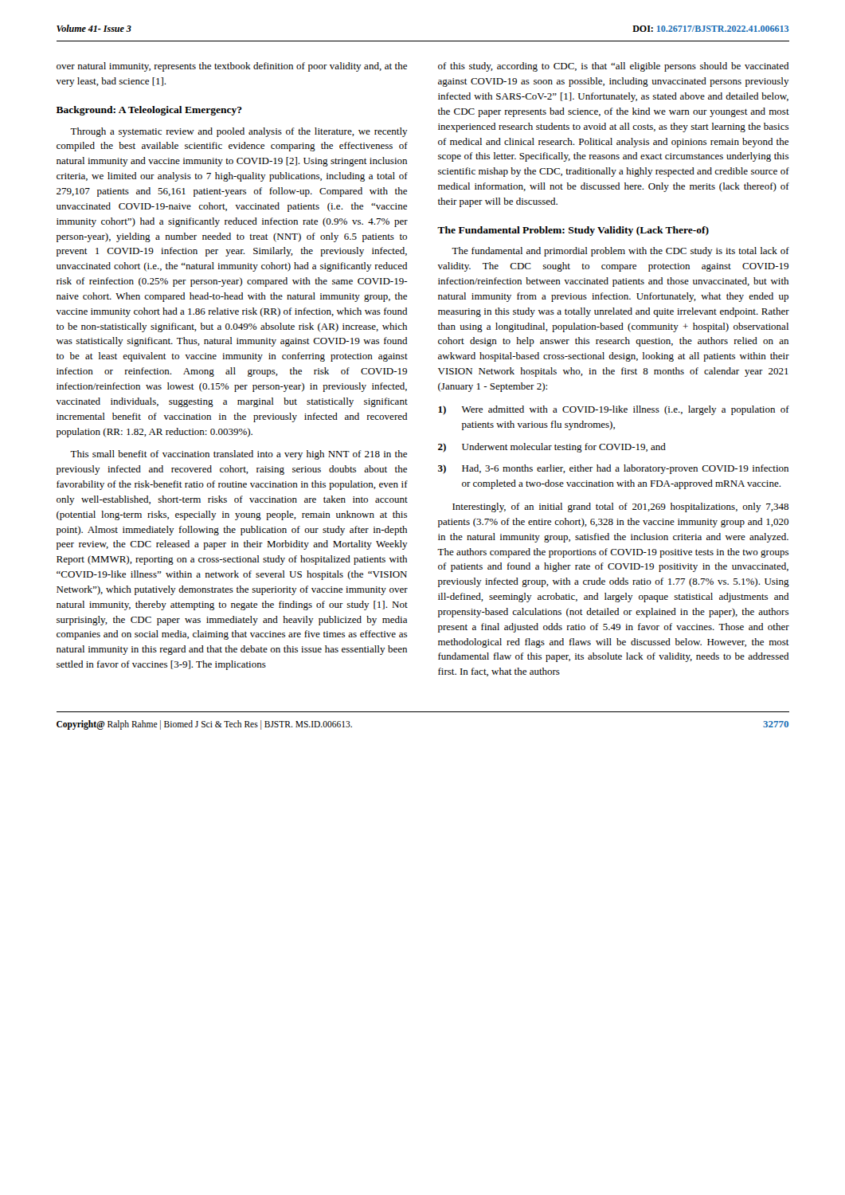Volume 41- Issue 3
DOI: 10.26717/BJSTR.2022.41.006613
over natural immunity, represents the textbook definition of poor validity and, at the very least, bad science [1].
Background: A Teleological Emergency?
Through a systematic review and pooled analysis of the literature, we recently compiled the best available scientific evidence comparing the effectiveness of natural immunity and vaccine immunity to COVID-19 [2]. Using stringent inclusion criteria, we limited our analysis to 7 high-quality publications, including a total of 279,107 patients and 56,161 patient-years of follow-up. Compared with the unvaccinated COVID-19-naive cohort, vaccinated patients (i.e. the “vaccine immunity cohort”) had a significantly reduced infection rate (0.9% vs. 4.7% per person-year), yielding a number needed to treat (NNT) of only 6.5 patients to prevent 1 COVID-19 infection per year. Similarly, the previously infected, unvaccinated cohort (i.e., the “natural immunity cohort) had a significantly reduced risk of reinfection (0.25% per person-year) compared with the same COVID-19- naive cohort. When compared head-to-head with the natural immunity group, the vaccine immunity cohort had a 1.86 relative risk (RR) of infection, which was found to be non-statistically significant, but a 0.049% absolute risk (AR) increase, which was statistically significant. Thus, natural immunity against COVID-19 was found to be at least equivalent to vaccine immunity in conferring protection against infection or reinfection. Among all groups, the risk of COVID-19 infection/reinfection was lowest (0.15% per person-year) in previously infected, vaccinated individuals, suggesting a marginal but statistically significant incremental benefit of vaccination in the previously infected and recovered population (RR: 1.82, AR reduction: 0.0039%).
This small benefit of vaccination translated into a very high NNT of 218 in the previously infected and recovered cohort, raising serious doubts about the favorability of the risk-benefit ratio of routine vaccination in this population, even if only well-established, short-term risks of vaccination are taken into account (potential long-term risks, especially in young people, remain unknown at this point). Almost immediately following the publication of our study after in-depth peer review, the CDC released a paper in their Morbidity and Mortality Weekly Report (MMWR), reporting on a cross-sectional study of hospitalized patients with “COVID-19-like illness” within a network of several US hospitals (the “VISION Network”), which putatively demonstrates the superiority of vaccine immunity over natural immunity, thereby attempting to negate the findings of our study [1]. Not surprisingly, the CDC paper was immediately and heavily publicized by media companies and on social media, claiming that vaccines are five times as effective as natural immunity in this regard and that the debate on this issue has essentially been settled in favor of vaccines [3-9]. The implications
of this study, according to CDC, is that “all eligible persons should be vaccinated against COVID-19 as soon as possible, including unvaccinated persons previously infected with SARS-CoV-2” [1]. Unfortunately, as stated above and detailed below, the CDC paper represents bad science, of the kind we warn our youngest and most inexperienced research students to avoid at all costs, as they start learning the basics of medical and clinical research. Political analysis and opinions remain beyond the scope of this letter. Specifically, the reasons and exact circumstances underlying this scientific mishap by the CDC, traditionally a highly respected and credible source of medical information, will not be discussed here. Only the merits (lack thereof) of their paper will be discussed.
The Fundamental Problem: Study Validity (Lack There-of)
The fundamental and primordial problem with the CDC study is its total lack of validity. The CDC sought to compare protection against COVID-19 infection/reinfection between vaccinated patients and those unvaccinated, but with natural immunity from a previous infection. Unfortunately, what they ended up measuring in this study was a totally unrelated and quite irrelevant endpoint. Rather than using a longitudinal, population-based (community + hospital) observational cohort design to help answer this research question, the authors relied on an awkward hospital-based cross-sectional design, looking at all patients within their VISION Network hospitals who, in the first 8 months of calendar year 2021 (January 1 - September 2):
Were admitted with a COVID-19-like illness (i.e., largely a population of patients with various flu syndromes),
Underwent molecular testing for COVID-19, and
Had, 3-6 months earlier, either had a laboratory-proven COVID-19 infection or completed a two-dose vaccination with an FDA-approved mRNA vaccine.
Interestingly, of an initial grand total of 201,269 hospitalizations, only 7,348 patients (3.7% of the entire cohort), 6,328 in the vaccine immunity group and 1,020 in the natural immunity group, satisfied the inclusion criteria and were analyzed. The authors compared the proportions of COVID-19 positive tests in the two groups of patients and found a higher rate of COVID-19 positivity in the unvaccinated, previously infected group, with a crude odds ratio of 1.77 (8.7% vs. 5.1%). Using ill-defined, seemingly acrobatic, and largely opaque statistical adjustments and propensity-based calculations (not detailed or explained in the paper), the authors present a final adjusted odds ratio of 5.49 in favor of vaccines. Those and other methodological red flags and flaws will be discussed below. However, the most fundamental flaw of this paper, its absolute lack of validity, needs to be addressed first. In fact, what the authors
Copyright@ Ralph Rahme | Biomed J Sci & Tech Res | BJSTR. MS.ID.006613.
32770